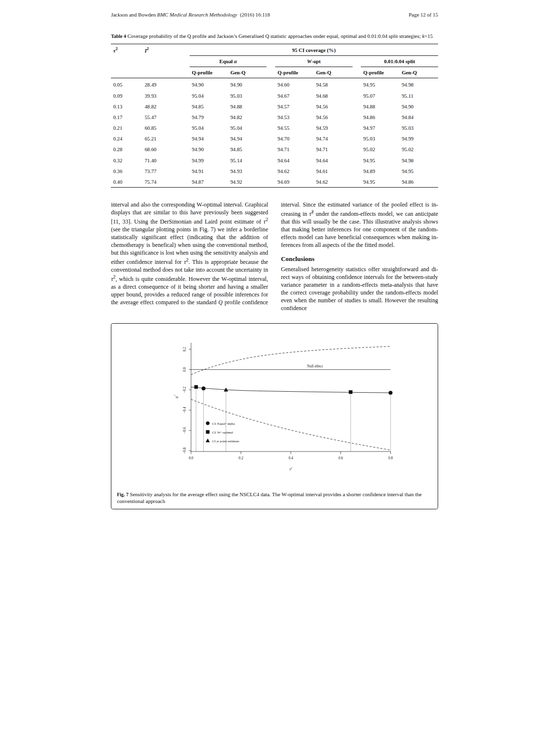Jackson and Bowden BMC Medical Research Methodology (2016) 16:118
Page 12 of 15
Table 4 Coverage probability of the Q profile and Jackson’s Generalised Q statistic approaches under equal, optimal and 0.01:0.04 split strategies; k=15
| τ 2 | I 2 | | 95 CI coverage (%) |
| --- | --- | --- | --- |
| | | | Equal α | | W -opt | | 0.01:0.04 split |
| | | | Q-profile | Gen-Q | | Q-profile | Gen-Q | | Q-profile | Gen-Q |
| 0.05 | 28.49 | | 94.90 | 94.90 | | 94.60 | 94.58 | | 94.95 | 94.98 |
| 0.09 | 39.93 | | 95.04 | 95.03 | | 94.67 | 94.68 | | 95.07 | 95.11 |
| 0.13 | 48.82 | | 94.85 | 94.88 | | 94.57 | 94.56 | | 94.88 | 94.90 |
| 0.17 | 55.47 | | 94.79 | 94.82 | | 94.53 | 94.56 | | 94.86 | 94.84 |
| 0.21 | 60.85 | | 95.04 | 95.04 | | 94.55 | 94.59 | | 94.97 | 95.03 |
| 0.24 | 65.21 | | 94.94 | 94.94 | | 94.70 | 94.74 | | 95.03 | 94.99 |
| 0.28 | 68.60 | | 94.90 | 94.85 | | 94.71 | 94.71 | | 95.02 | 95.02 |
| 0.32 | 71.40 | | 94.99 | 95.14 | | 94.64 | 94.64 | | 94.95 | 94.98 |
| 0.36 | 73.77 | | 94.91 | 94.93 | | 94.62 | 94.61 | | 94.89 | 94.95 |
| 0.40 | 75.74 | | 94.87 | 94.92 | | 94.69 | 94.62 | | 94.95 | 94.86 |
interval and also the corresponding W-optimal interval. Graphical displays that are similar to this have previously been suggested [11, 33]. Using the DerSimonian and Laird point estimate of τ2 (see the triangular plotting points in Fig. 7) we infer a borderline statistically significant effect (indicating that the addition of chemotherapy is benefical) when using the conventional method, but this significance is lost when using the sensitivity analysis and either confidence interval for τ2. This is appropriate because the conventional method does not take into account the uncertainty in τ2, which is quite considerable. However the W-optimal interval, as a direct consequence of it being shorter and having a smaller upper bound, provides a reduced range of possible inferences for the average effect compared to the standard Q profile confidence interval. Since the estimated variance of the pooled effect is increasing in τ̂2 under the random-effects model, we can anticipate that this will usually be the case. This illustrative analysis shows that making better inferences for one component of the random-effects model can have beneficial consequences when making inferences from all aspects of the the fitted model.
Conclusions
Generalised heterogeneity statistics offer straightforward and direct ways of obtaining confidence intervals for the between-study variance parameter in a random-effects meta-analysis that have the correct coverage probability under the random-effects model even when the number of studies is small. However the resulting confidence
0.2 0.0 −0.2 −0.4 −0.6 −0.8 0.0 0.2 0.4 0.6 0.8 μ̂ τ2 Null effect CI: Equal−alpha CI: W−optimal CI at point estimate
Fig. 7 Sensitivity analysis for the average effect using the NSCLC4 data. The W-optimal interval provides a shorter confidence interval than the conventional approach